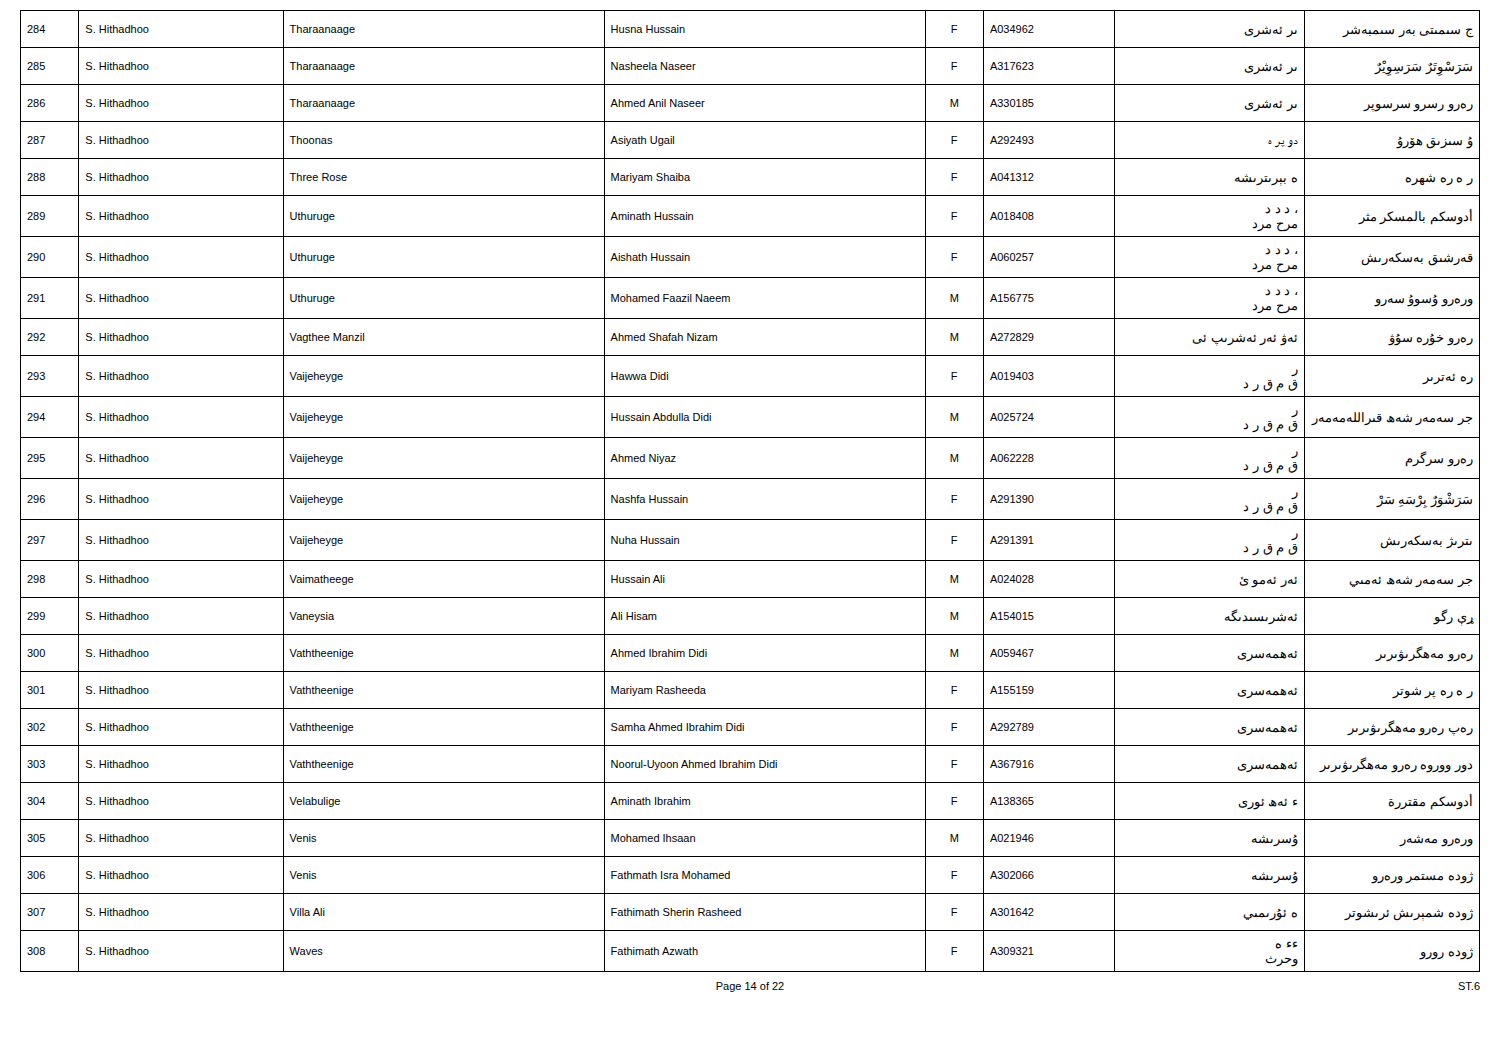| 284 | S. Hithadhoo | Tharaanaage | Husna Hussain | F | A034962 | ىر ئەشرى | ج سىمىتى بەر سىمبەشر |
| 285 | S. Hithadhoo | Tharaanaage | Nasheela Naseer | F | A317623 | ىر ئەشرى | سَرَسْوِتَرٌ سَرَسِوِيْرٌ |
| 286 | S. Hithadhoo | Tharaanaage | Ahmed Anil Naseer | M | A330185 | ىر ئەشرى | رەرو رسرو سرسوپر |
| 287 | S. Hithadhoo | Thoonas | Asiyath Ugail | F | A292493 | دو پر ہ | ۇ سىزىق ھۆرۇ |
| 288 | S. Hithadhoo | Three Rose | Mariyam Shaiba | F | A041312 | ە بېرىترىشە | ر ه ره شهره |
| 289 | S. Hithadhoo | Uthuruge | Aminath Hussain | F | A018408 | د د د ، مرح مرد | أدوسكم بالمسكر مثر |
| 290 | S. Hithadhoo | Uthuruge | Aishath Hussain | F | A060257 | د د د ، مرح مرد | قەرشىق بەسكەرىش |
| 291 | S. Hithadhoo | Uthuruge | Mohamed Faazil Naeem | M | A156775 | د د د ، مرح مرد | ورەرو ۇسوۇ سەرو |
| 292 | S. Hithadhoo | Vagthee Manzil | Ahmed Shafah Nizam | M | A272829 | ئەۋ ئەر ئەشرىپ ئى | رەرو خۇرە سۇۋ |
| 293 | S. Hithadhoo | Vaijeheyge | Hawwa Didi | F | A019403 | ر ق م ق ر د | رە ئەترىر |
| 294 | S. Hithadhoo | Vaijeheyge | Hussain Abdulla Didi | M | A025724 | ر ق م ق ر د | جر سەمەر شەھ قىراللەمەمەر |
| 295 | S. Hithadhoo | Vaijeheyge | Ahmed Niyaz | M | A062228 | ر ق م ق ر د | رەرو سرگرم |
| 296 | S. Hithadhoo | Vaijeheyge | Nashfa Hussain | F | A291390 | ر ق م ق ر د | سَرَشْوَرٌ بِرْسَهِ سَرْ |
| 297 | S. Hithadhoo | Vaijeheyge | Nuha Hussain | F | A291391 | ر ق م ق ر د | ىترىژ بەسكەرىش |
| 298 | S. Hithadhoo | Vaimatheege | Hussain Ali | M | A024028 | ئەر ئەمو ئ | جر سەمەر شەھ ئەمىي |
| 299 | S. Hithadhoo | Vaneysia | Ali Hisam | M | A154015 | ئەشرىسىدىگە | ړې رگو |
| 300 | S. Hithadhoo | Vaththeenige | Ahmed Ibrahim Didi | M | A059467 | ئەھمەسرى | رەرو مەھگرىۋىرىر |
| 301 | S. Hithadhoo | Vaththeenige | Mariyam Rasheeda | F | A155159 | ئەھمەسرى | ر ه ره پر شوتر |
| 302 | S. Hithadhoo | Vaththeenige | Samha Ahmed Ibrahim Didi | F | A292789 | ئەھمەسرى | رەپ رەرو مەھگرىۋىرىر |
| 303 | S. Hithadhoo | Vaththeenige | Noorul-Uyoon Ahmed Ibrahim Didi | F | A367916 | ئەھمەسرى | دور ووروه رەرو مەھگرىۋىرىر |
| 304 | S. Hithadhoo | Velabulige | Aminath Ibrahim | F | A138365 | ء ئەھ ئورى | أدوسكم مقتررة |
| 305 | S. Hithadhoo | Venis | Mohamed Ihsaan | M | A021946 | ۇسرىشە | ورەرو مەشەر |
| 306 | S. Hithadhoo | Venis | Fathmath Isra Mohamed | F | A302066 | ۇسرىشە | ژوده مستمر ورەرو |
| 307 | S. Hithadhoo | Villa Ali | Fathimath Sherin Rasheed | F | A301642 | ە ئۇرىمىي | ژوده شمېرىش ئرىشوتر |
| 308 | S. Hithadhoo | Waves | Fathimath Azwath | F | A309321 | ءء ه وحرث | ژوده رورو |
Page 14 of 22
ST.6